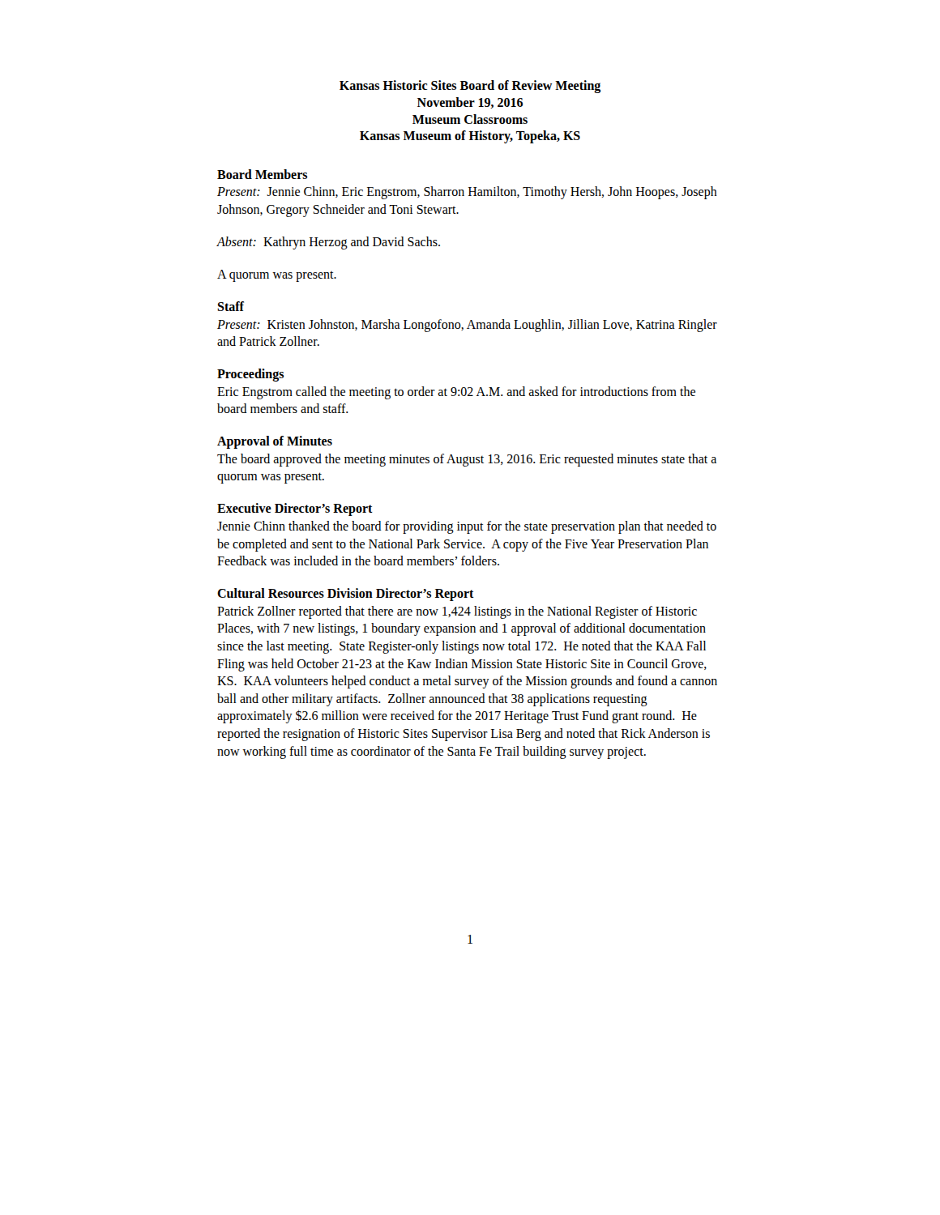Kansas Historic Sites Board of Review Meeting
November 19, 2016
Museum Classrooms
Kansas Museum of History, Topeka, KS
Board Members
Present: Jennie Chinn, Eric Engstrom, Sharron Hamilton, Timothy Hersh, John Hoopes, Joseph Johnson, Gregory Schneider and Toni Stewart.
Absent: Kathryn Herzog and David Sachs.
A quorum was present.
Staff
Present: Kristen Johnston, Marsha Longofono, Amanda Loughlin, Jillian Love, Katrina Ringler and Patrick Zollner.
Proceedings
Eric Engstrom called the meeting to order at 9:02 A.M. and asked for introductions from the board members and staff.
Approval of Minutes
The board approved the meeting minutes of August 13, 2016. Eric requested minutes state that a quorum was present.
Executive Director’s Report
Jennie Chinn thanked the board for providing input for the state preservation plan that needed to be completed and sent to the National Park Service. A copy of the Five Year Preservation Plan Feedback was included in the board members’ folders.
Cultural Resources Division Director’s Report
Patrick Zollner reported that there are now 1,424 listings in the National Register of Historic Places, with 7 new listings, 1 boundary expansion and 1 approval of additional documentation since the last meeting. State Register-only listings now total 172. He noted that the KAA Fall Fling was held October 21-23 at the Kaw Indian Mission State Historic Site in Council Grove, KS. KAA volunteers helped conduct a metal survey of the Mission grounds and found a cannon ball and other military artifacts. Zollner announced that 38 applications requesting approximately $2.6 million were received for the 2017 Heritage Trust Fund grant round. He reported the resignation of Historic Sites Supervisor Lisa Berg and noted that Rick Anderson is now working full time as coordinator of the Santa Fe Trail building survey project.
1